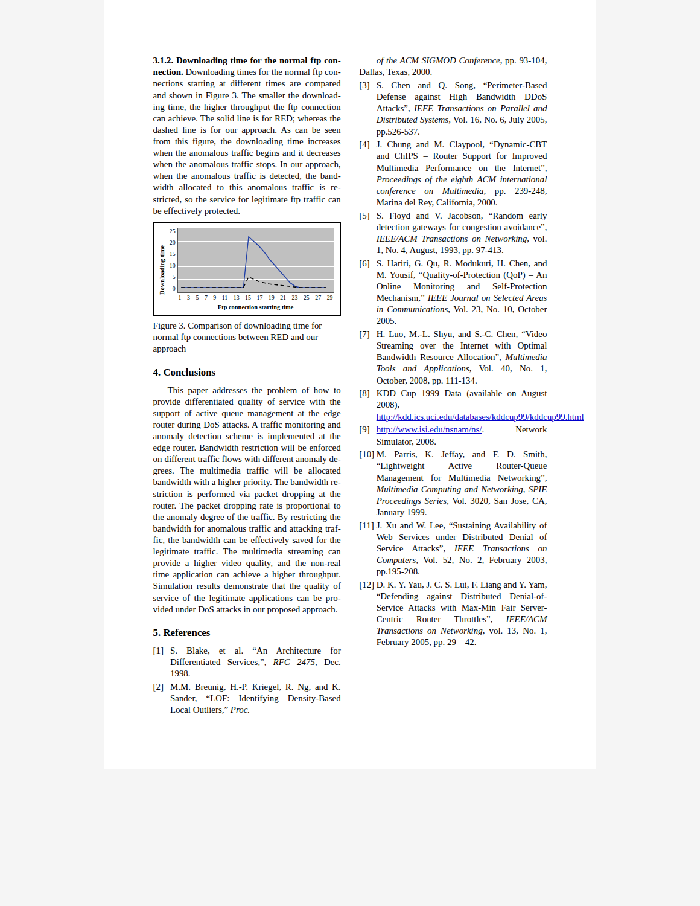3.1.2. Downloading time for the normal ftp connection. Downloading times for the normal ftp connections starting at different times are compared and shown in Figure 3. The smaller the downloading time, the higher throughput the ftp connection can achieve. The solid line is for RED; whereas the dashed line is for our approach. As can be seen from this figure, the downloading time increases when the anomalous traffic begins and it decreases when the anomalous traffic stops. In our approach, when the anomalous traffic is detected, the bandwidth allocated to this anomalous traffic is restricted, so the service for legitimate ftp traffic can be effectively protected.
Downloading time
25 20 15 10 5 0
1357911131517192123252729
Ftp connection starting time
Figure 3. Comparison of downloading time for normal ftp connections between RED and our approach
4. Conclusions
This paper addresses the problem of how to provide differentiated quality of service with the support of active queue management at the edge router during DoS attacks. A traffic monitoring and anomaly detection scheme is implemented at the edge router. Bandwidth restriction will be enforced on different traffic flows with different anomaly degrees. The multimedia traffic will be allocated bandwidth with a higher priority. The bandwidth restriction is performed via packet dropping at the router. The packet dropping rate is proportional to the anomaly degree of the traffic. By restricting the bandwidth for anomalous traffic and attacking traffic, the bandwidth can be effectively saved for the legitimate traffic. The multimedia streaming can provide a higher video quality, and the non-real time application can achieve a higher throughput. Simulation results demonstrate that the quality of service of the legitimate applications can be provided under DoS attacks in our proposed approach.
5. References
[1] S. Blake, et al. “An Architecture for Differentiated Services,”, RFC 2475, Dec. 1998.
[2] M.M. Breunig, H.-P. Kriegel, R. Ng, and K. Sander, “LOF: Identifying Density-Based Local Outliers,” Proc.
of the ACM SIGMOD Conference, pp. 93-104, Dallas, Texas, 2000.
[3] S. Chen and Q. Song, “Perimeter-Based Defense against High Bandwidth DDoS Attacks”, IEEE Transactions on Parallel and Distributed Systems, Vol. 16, No. 6, July 2005, pp.526-537.
[4] J. Chung and M. Claypool, “Dynamic-CBT and ChIPS – Router Support for Improved Multimedia Performance on the Internet”, Proceedings of the eighth ACM international conference on Multimedia, pp. 239-248, Marina del Rey, California, 2000.
[5] S. Floyd and V. Jacobson, “Random early detection gateways for congestion avoidance”, IEEE/ACM Transactions on Networking, vol. 1, No. 4, August, 1993, pp. 97-413.
[6] S. Hariri, G. Qu, R. Modukuri, H. Chen, and M. Yousif, “Quality-of-Protection (QoP) – An Online Monitoring and Self-Protection Mechanism,” IEEE Journal on Selected Areas in Communications, Vol. 23, No. 10, October 2005.
[7] H. Luo, M.-L. Shyu, and S.-C. Chen, “Video Streaming over the Internet with Optimal Bandwidth Resource Allocation”, Multimedia Tools and Applications, Vol. 40, No. 1, October, 2008, pp. 111-134.
[8] KDD Cup 1999 Data (available on August 2008), http://kdd.ics.uci.edu/databases/kddcup99/kddcup99.html
[9] http://www.isi.edu/nsnam/ns/. Network Simulator, 2008.
[10] M. Parris, K. Jeffay, and F. D. Smith, “Lightweight Active Router-Queue Management for Multimedia Networking”, Multimedia Computing and Networking, SPIE Proceedings Series, Vol. 3020, San Jose, CA, January 1999.
[11] J. Xu and W. Lee, “Sustaining Availability of Web Services under Distributed Denial of Service Attacks”, IEEE Transactions on Computers, Vol. 52, No. 2, February 2003, pp.195-208.
[12] D. K. Y. Yau, J. C. S. Lui, F. Liang and Y. Yam, “Defending against Distributed Denial-of-Service Attacks with Max-Min Fair Server-Centric Router Throttles”, IEEE/ACM Transactions on Networking, vol. 13, No. 1, February 2005, pp. 29 – 42.